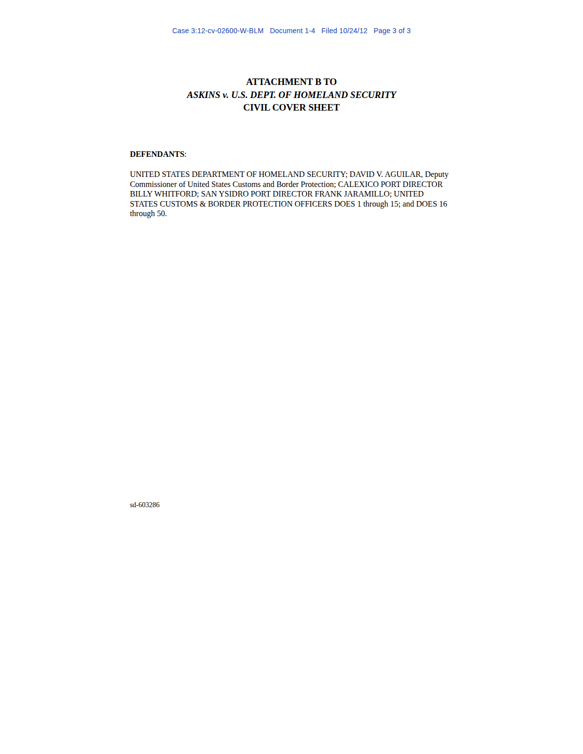Case 3:12-cv-02600-W-BLM Document 1-4 Filed 10/24/12 Page 3 of 3
ATTACHMENT B TO
ASKINS v. U.S. DEPT. OF HOMELAND SECURITY
CIVIL COVER SHEET
DEFENDANTS:
UNITED STATES DEPARTMENT OF HOMELAND SECURITY; DAVID V. AGUILAR, Deputy Commissioner of United States Customs and Border Protection; CALEXICO PORT DIRECTOR BILLY WHITFORD; SAN YSIDRO PORT DIRECTOR FRANK JARAMILLO; UNITED STATES CUSTOMS & BORDER PROTECTION OFFICERS DOES 1 through 15; and DOES 16 through 50.
sd-603286